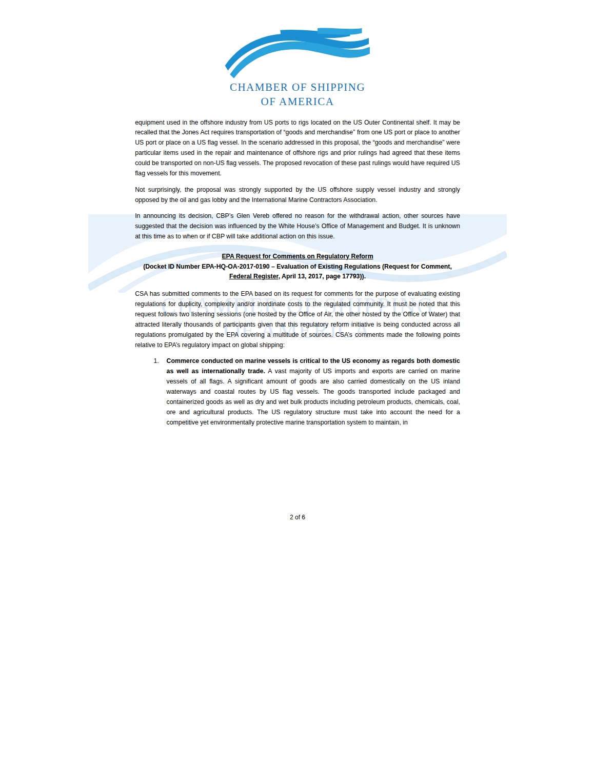CHAMBER OF SHIPPING
OF AMERICA
CHAMBER OF SHIPPING
OF AMERICA
equipment used in the offshore industry from US ports to rigs located on the US Outer Continental shelf. It may be recalled that the Jones Act requires transportation of “goods and merchandise” from one US port or place to another US port or place on a US flag vessel. In the scenario addressed in this proposal, the “goods and merchandise” were particular items used in the repair and maintenance of offshore rigs and prior rulings had agreed that these items could be transported on non-US flag vessels. The proposed revocation of these past rulings would have required US flag vessels for this movement.
Not surprisingly, the proposal was strongly supported by the US offshore supply vessel industry and strongly opposed by the oil and gas lobby and the International Marine Contractors Association.
In announcing its decision, CBP’s Glen Vereb offered no reason for the withdrawal action, other sources have suggested that the decision was influenced by the White House’s Office of Management and Budget. It is unknown at this time as to when or if CBP will take additional action on this issue.
EPA Request for Comments on Regulatory Reform
(Docket ID Number EPA-HQ-OA-2017-0190 – Evaluation of Existing Regulations (Request for Comment, Federal Register, April 13, 2017, page 17793)).
CSA has submitted comments to the EPA based on its request for comments for the purpose of evaluating existing regulations for duplicity, complexity and/or inordinate costs to the regulated community. It must be noted that this request follows two listening sessions (one hosted by the Office of Air, the other hosted by the Office of Water) that attracted literally thousands of participants given that this regulatory reform initiative is being conducted across all regulations promulgated by the EPA covering a multitude of sources. CSA’s comments made the following points relative to EPA’s regulatory impact on global shipping:
Commerce conducted on marine vessels is critical to the US economy as regards both domestic as well as internationally trade. A vast majority of US imports and exports are carried on marine vessels of all flags. A significant amount of goods are also carried domestically on the US inland waterways and coastal routes by US flag vessels. The goods transported include packaged and containerized goods as well as dry and wet bulk products including petroleum products, chemicals, coal, ore and agricultural products. The US regulatory structure must take into account the need for a competitive yet environmentally protective marine transportation system to maintain, in
2 of 6